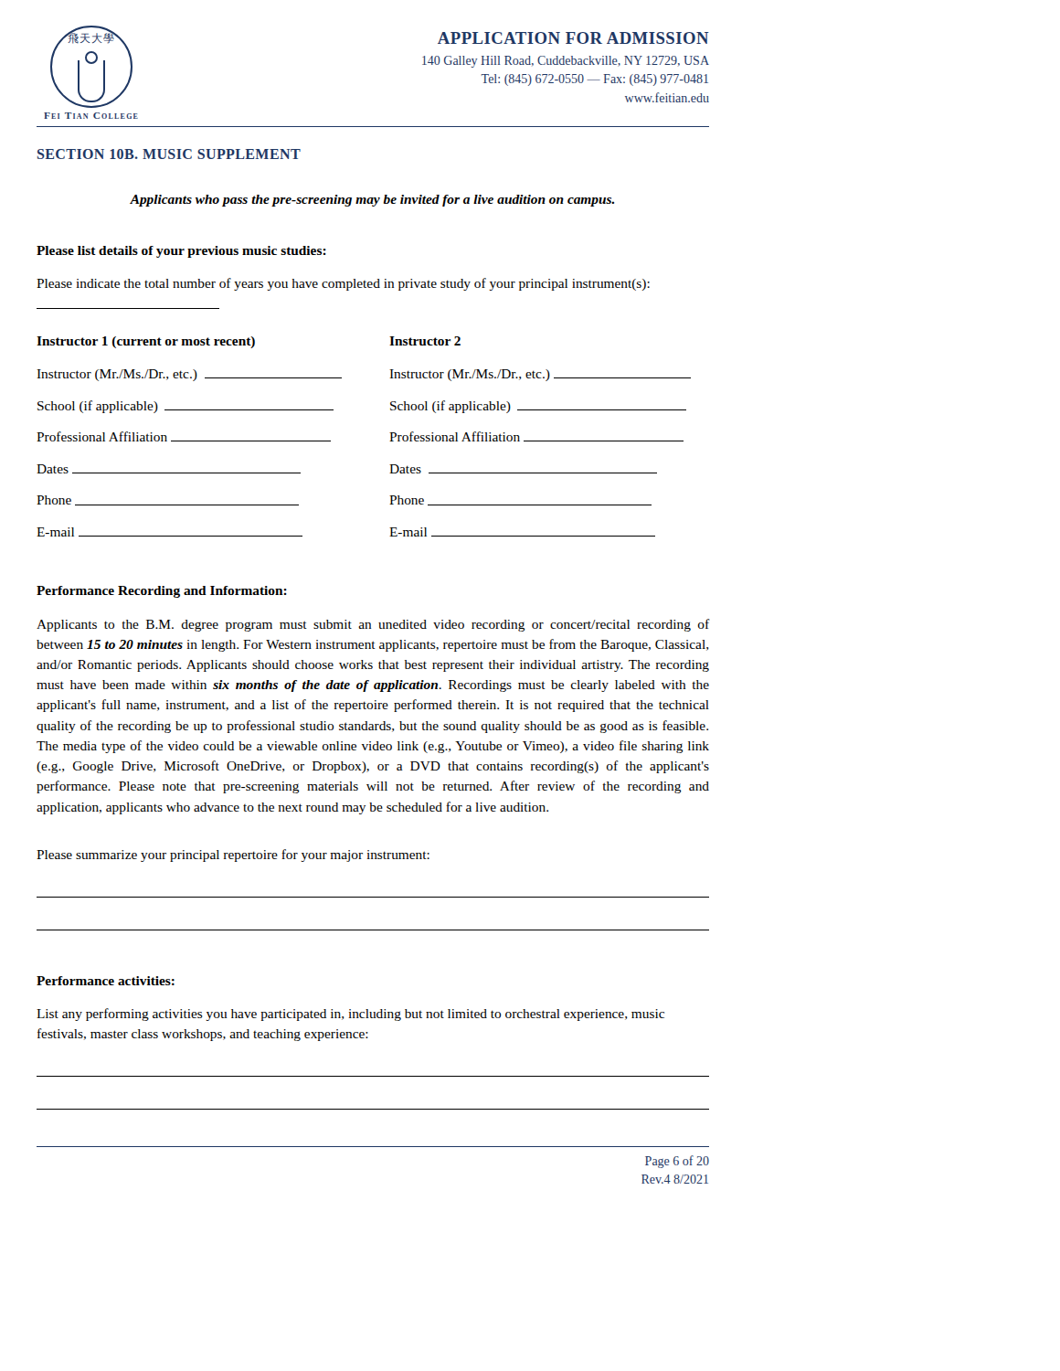飛天大學
Fei Tian College
APPLICATION FOR ADMISSION
140 Galley Hill Road, Cuddebackville, NY 12729, USA
Tel: (845) 672-0550 — Fax: (845) 977-0481
www.feitian.edu
SECTION 10B. MUSIC SUPPLEMENT
Applicants who pass the pre-screening may be invited for a live audition on campus.
Please list details of your previous music studies:
Please indicate the total number of years you have completed in private study of your principal instrument(s):
| Instructor 1 (current or most recent) Instructor (Mr./Ms./Dr., etc.) School (if applicable) Professional Affiliation Dates Phone E-mail | Instructor 2 Instructor (Mr./Ms./Dr., etc.) School (if applicable) Professional Affiliation Dates Phone E-mail |
Performance Recording and Information:
Applicants to the B.M. degree program must submit an unedited video recording or concert/recital recording of between 15 to 20 minutes in length. For Western instrument applicants, repertoire must be from the Baroque, Classical, and/or Romantic periods. Applicants should choose works that best represent their individual artistry. The recording must have been made within six months of the date of application. Recordings must be clearly labeled with the applicant's full name, instrument, and a list of the repertoire performed therein. It is not required that the technical quality of the recording be up to professional studio standards, but the sound quality should be as good as is feasible. The media type of the video could be a viewable online video link (e.g., Youtube or Vimeo), a video file sharing link (e.g., Google Drive, Microsoft OneDrive, or Dropbox), or a DVD that contains recording(s) of the applicant's performance. Please note that pre-screening materials will not be returned. After review of the recording and application, applicants who advance to the next round may be scheduled for a live audition.
Please summarize your principal repertoire for your major instrument:
Performance activities:
List any performing activities you have participated in, including but not limited to orchestral experience, music festivals, master class workshops, and teaching experience:
Page 6 of 20
Rev.4 8/2021